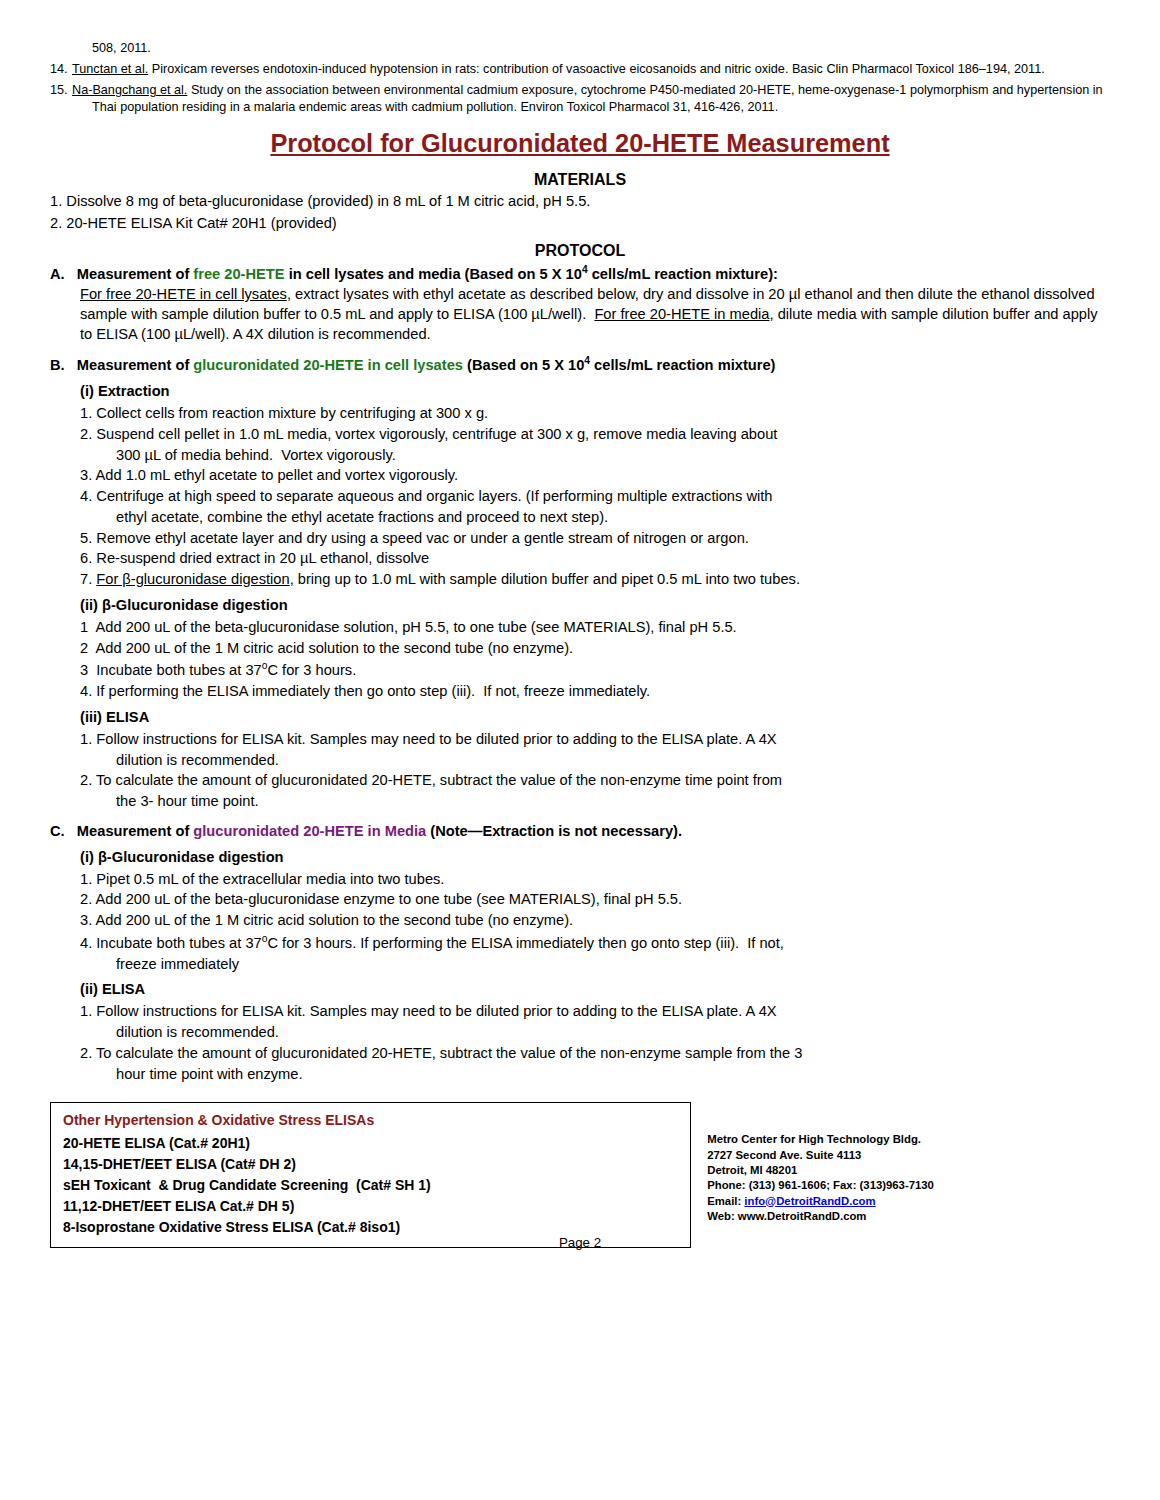508, 2011.
14. Tunctan et al. Piroxicam reverses endotoxin-induced hypotension in rats: contribution of vasoactive eicosanoids and nitric oxide. Basic Clin Pharmacol Toxicol 186–194, 2011.
15. Na-Bangchang et al. Study on the association between environmental cadmium exposure, cytochrome P450-mediated 20-HETE, heme-oxygenase-1 polymorphism and hypertension in Thai population residing in a malaria endemic areas with cadmium pollution. Environ Toxicol Pharmacol 31, 416-426, 2011.
Protocol for Glucuronidated 20-HETE Measurement
MATERIALS
1. Dissolve 8 mg of beta-glucuronidase (provided) in 8 mL of 1 M citric acid, pH 5.5.
2. 20-HETE ELISA Kit Cat# 20H1 (provided)
PROTOCOL
A. Measurement of free 20-HETE in cell lysates and media (Based on 5 X 104 cells/mL reaction mixture):
For free 20-HETE in cell lysates, extract lysates with ethyl acetate as described below, dry and dissolve in 20 µl ethanol and then dilute the ethanol dissolved sample with sample dilution buffer to 0.5 mL and apply to ELISA (100 µL/well). For free 20-HETE in media, dilute media with sample dilution buffer and apply to ELISA (100 µL/well). A 4X dilution is recommended.
B. Measurement of glucuronidated 20-HETE in cell lysates (Based on 5 X 104 cells/mL reaction mixture)
(i) Extraction
1. Collect cells from reaction mixture by centrifuging at 300 x g.
2. Suspend cell pellet in 1.0 mL media, vortex vigorously, centrifuge at 300 x g, remove media leaving about
300 µL of media behind. Vortex vigorously.
3. Add 1.0 mL ethyl acetate to pellet and vortex vigorously.
4. Centrifuge at high speed to separate aqueous and organic layers. (If performing multiple extractions with
ethyl acetate, combine the ethyl acetate fractions and proceed to next step).
5. Remove ethyl acetate layer and dry using a speed vac or under a gentle stream of nitrogen or argon.
6. Re-suspend dried extract in 20 µL ethanol, dissolve
7. For β-glucuronidase digestion, bring up to 1.0 mL with sample dilution buffer and pipet 0.5 mL into two tubes.
(ii) β-Glucuronidase digestion
1 Add 200 uL of the beta-glucuronidase solution, pH 5.5, to one tube (see MATERIALS), final pH 5.5.
2 Add 200 uL of the 1 M citric acid solution to the second tube (no enzyme).
3 Incubate both tubes at 37oC for 3 hours.
4. If performing the ELISA immediately then go onto step (iii). If not, freeze immediately.
(iii) ELISA
1. Follow instructions for ELISA kit. Samples may need to be diluted prior to adding to the ELISA plate. A 4X
dilution is recommended.
2. To calculate the amount of glucuronidated 20-HETE, subtract the value of the non-enzyme time point from
the 3- hour time point.
C. Measurement of glucuronidated 20-HETE in Media (Note—Extraction is not necessary).
(i) β-Glucuronidase digestion
1. Pipet 0.5 mL of the extracellular media into two tubes.
2. Add 200 uL of the beta-glucuronidase enzyme to one tube (see MATERIALS), final pH 5.5.
3. Add 200 uL of the 1 M citric acid solution to the second tube (no enzyme).
4. Incubate both tubes at 37oC for 3 hours. If performing the ELISA immediately then go onto step (iii). If not,
freeze immediately
(ii) ELISA
1. Follow instructions for ELISA kit. Samples may need to be diluted prior to adding to the ELISA plate. A 4X
dilution is recommended.
2. To calculate the amount of glucuronidated 20-HETE, subtract the value of the non-enzyme sample from the 3
hour time point with enzyme.
Other Hypertension & Oxidative Stress ELISAs
20-HETE ELISA (Cat.# 20H1)
14,15-DHET/EET ELISA (Cat# DH 2)
sEH Toxicant & Drug Candidate Screening (Cat# SH 1)
11,12-DHET/EET ELISA Cat.# DH 5)
8-Isoprostane Oxidative Stress ELISA (Cat.# 8iso1)
Metro Center for High Technology Bldg.
2727 Second Ave. Suite 4113
Detroit, MI 48201
Phone: (313) 961-1606; Fax: (313)963-7130
Email: info@DetroitRandD.com
Web: www.DetroitRandD.com
Page 2